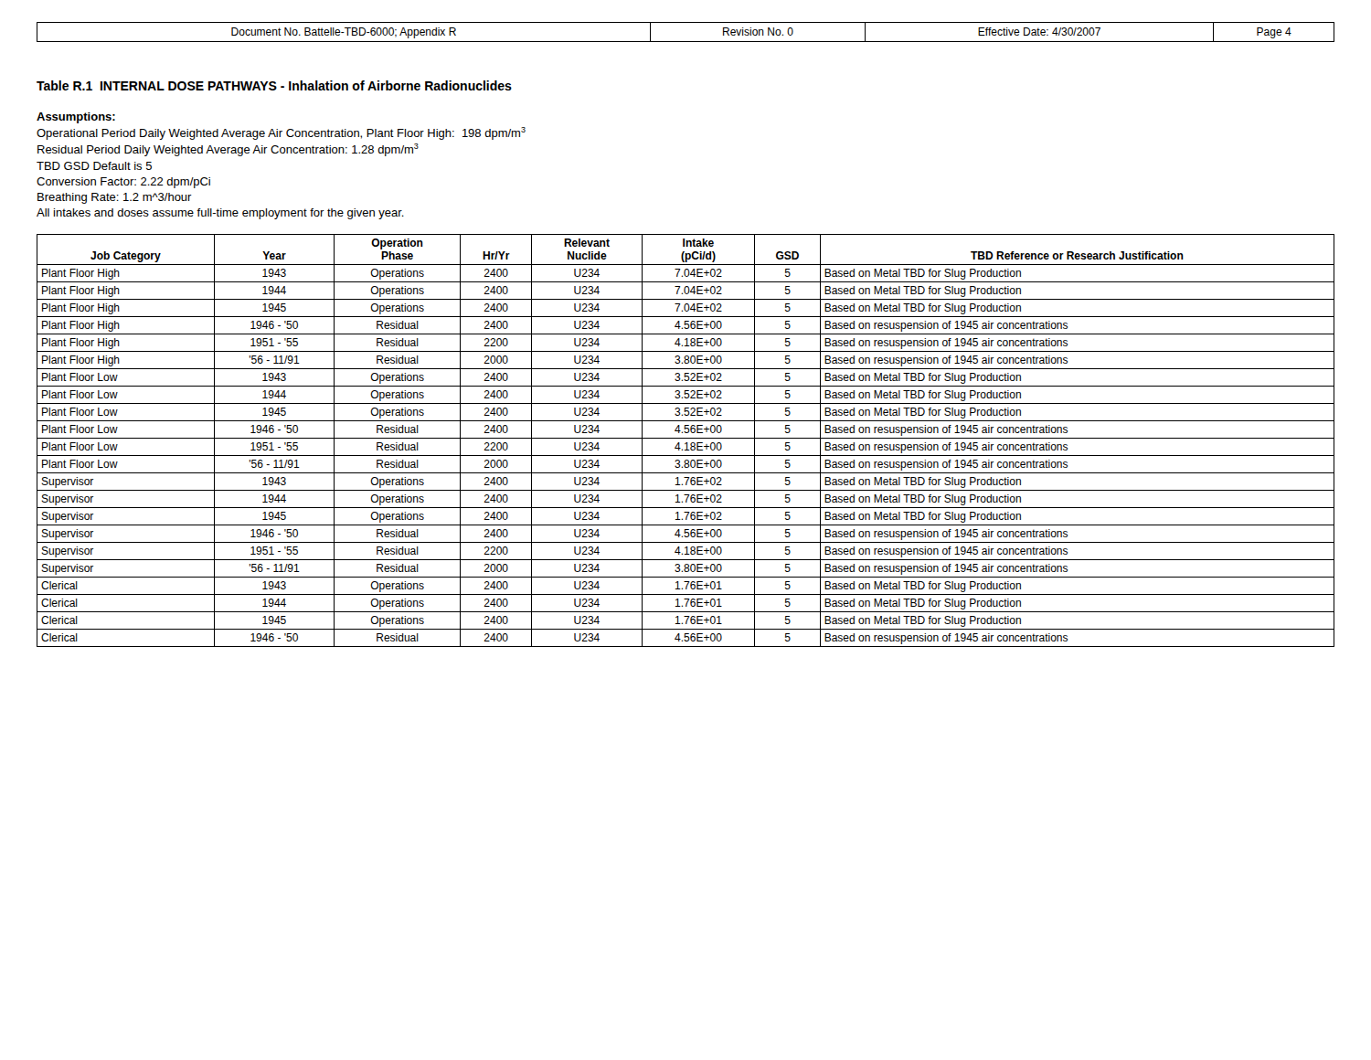| Document No. Battelle-TBD-6000; Appendix R | Revision No. 0 | Effective Date: 4/30/2007 | Page 4 |
Table R.1 INTERNAL DOSE PATHWAYS - Inhalation of Airborne Radionuclides
Assumptions:
Operational Period Daily Weighted Average Air Concentration, Plant Floor High: 198 dpm/m3
Residual Period Daily Weighted Average Air Concentration: 1.28 dpm/m3
TBD GSD Default is 5
Conversion Factor: 2.22 dpm/pCi
Breathing Rate: 1.2 m^3/hour
All intakes and doses assume full-time employment for the given year.
| Job Category | Year | Operation Phase | Hr/Yr | Relevant Nuclide | Intake (pCi/d) | GSD | TBD Reference or Research Justification |
| --- | --- | --- | --- | --- | --- | --- | --- |
| Plant Floor High | 1943 | Operations | 2400 | U234 | 7.04E+02 | 5 | Based on Metal TBD for Slug Production |
| Plant Floor High | 1944 | Operations | 2400 | U234 | 7.04E+02 | 5 | Based on Metal TBD for Slug Production |
| Plant Floor High | 1945 | Operations | 2400 | U234 | 7.04E+02 | 5 | Based on Metal TBD for Slug Production |
| Plant Floor High | 1946 - '50 | Residual | 2400 | U234 | 4.56E+00 | 5 | Based on resuspension of 1945 air concentrations |
| Plant Floor High | 1951 - '55 | Residual | 2200 | U234 | 4.18E+00 | 5 | Based on resuspension of 1945 air concentrations |
| Plant Floor High | '56 - 11/91 | Residual | 2000 | U234 | 3.80E+00 | 5 | Based on resuspension of 1945 air concentrations |
| Plant Floor Low | 1943 | Operations | 2400 | U234 | 3.52E+02 | 5 | Based on Metal TBD for Slug Production |
| Plant Floor Low | 1944 | Operations | 2400 | U234 | 3.52E+02 | 5 | Based on Metal TBD for Slug Production |
| Plant Floor Low | 1945 | Operations | 2400 | U234 | 3.52E+02 | 5 | Based on Metal TBD for Slug Production |
| Plant Floor Low | 1946 - '50 | Residual | 2400 | U234 | 4.56E+00 | 5 | Based on resuspension of 1945 air concentrations |
| Plant Floor Low | 1951 - '55 | Residual | 2200 | U234 | 4.18E+00 | 5 | Based on resuspension of 1945 air concentrations |
| Plant Floor Low | '56 - 11/91 | Residual | 2000 | U234 | 3.80E+00 | 5 | Based on resuspension of 1945 air concentrations |
| Supervisor | 1943 | Operations | 2400 | U234 | 1.76E+02 | 5 | Based on Metal TBD for Slug Production |
| Supervisor | 1944 | Operations | 2400 | U234 | 1.76E+02 | 5 | Based on Metal TBD for Slug Production |
| Supervisor | 1945 | Operations | 2400 | U234 | 1.76E+02 | 5 | Based on Metal TBD for Slug Production |
| Supervisor | 1946 - '50 | Residual | 2400 | U234 | 4.56E+00 | 5 | Based on resuspension of 1945 air concentrations |
| Supervisor | 1951 - '55 | Residual | 2200 | U234 | 4.18E+00 | 5 | Based on resuspension of 1945 air concentrations |
| Supervisor | '56 - 11/91 | Residual | 2000 | U234 | 3.80E+00 | 5 | Based on resuspension of 1945 air concentrations |
| Clerical | 1943 | Operations | 2400 | U234 | 1.76E+01 | 5 | Based on Metal TBD for Slug Production |
| Clerical | 1944 | Operations | 2400 | U234 | 1.76E+01 | 5 | Based on Metal TBD for Slug Production |
| Clerical | 1945 | Operations | 2400 | U234 | 1.76E+01 | 5 | Based on Metal TBD for Slug Production |
| Clerical | 1946 - '50 | Residual | 2400 | U234 | 4.56E+00 | 5 | Based on resuspension of 1945 air concentrations |